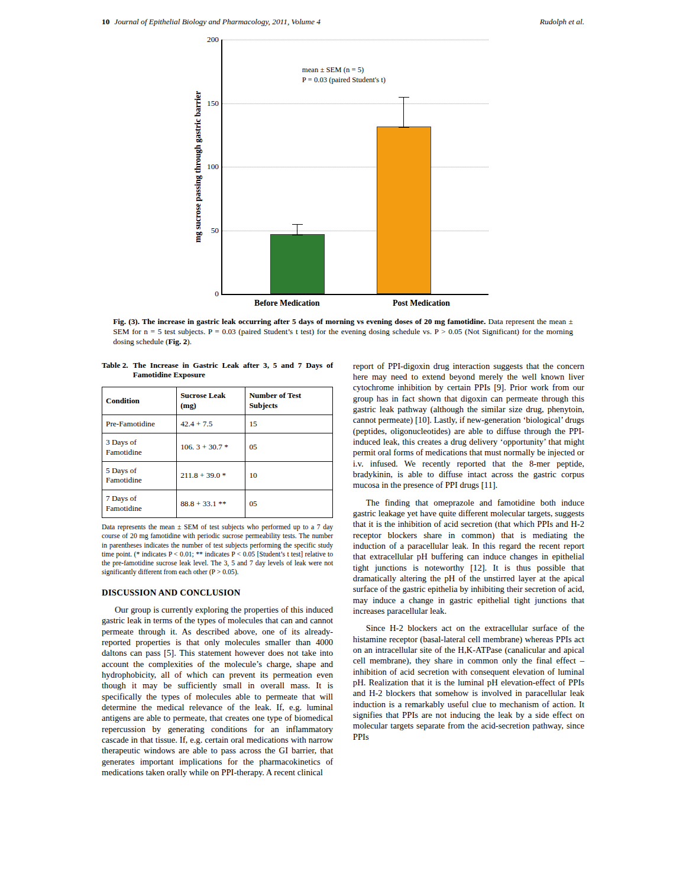10 Journal of Epithelial Biology and Pharmacology, 2011, Volume 4
Rudolph et al.
mg sucrose passing through gastric barrier
200 150 100 50 0
mean ± SEM (n = 5)
P = 0.03 (paired Student's t)
Before Medication Post Medication
Fig. (3). The increase in gastric leak occurring after 5 days of morning vs evening doses of 20 mg famotidine. Data represent the mean ± SEM for n = 5 test subjects. P = 0.03 (paired Student’s t test) for the evening dosing schedule vs. P > 0.05 (Not Significant) for the morning dosing schedule (Fig. 2).
Table 2. The Increase in Gastric Leak after 3, 5 and 7 Days of Famotidine Exposure
| Condition | Sucrose Leak (mg) | Number of Test Subjects |
| --- | --- | --- |
| Pre-Famotidine | 42.4 + 7.5 | 15 |
| 3 Days of Famotidine | 106. 3 + 30.7 * | 05 |
| 5 Days of Famotidine | 211.8 + 39.0 * | 10 |
| 7 Days of Famotidine | 88.8 + 33.1 ** | 05 |
Data represents the mean ± SEM of test subjects who performed up to a 7 day course of 20 mg famotidine with periodic sucrose permeability tests. The number in parentheses indicates the number of test subjects performing the specific study time point. (* indicates P < 0.01; ** indicates P < 0.05 [Student’s t test] relative to the pre-famotidine sucrose leak level. The 3, 5 and 7 day levels of leak were not significantly different from each other (P > 0.05).
DISCUSSION AND CONCLUSION
Our group is currently exploring the properties of this induced gastric leak in terms of the types of molecules that can and cannot permeate through it. As described above, one of its already-reported properties is that only molecules smaller than 4000 daltons can pass [5]. This statement however does not take into account the complexities of the molecule’s charge, shape and hydrophobicity, all of which can prevent its permeation even though it may be sufficiently small in overall mass. It is specifically the types of molecules able to permeate that will determine the medical relevance of the leak. If, e.g. luminal antigens are able to permeate, that creates one type of biomedical repercussion by generating conditions for an inflammatory cascade in that tissue. If, e.g. certain oral medications with narrow therapeutic windows are able to pass across the GI barrier, that generates important implications for the pharmacokinetics of medications taken orally while on PPI-therapy. A recent clinical
report of PPI-digoxin drug interaction suggests that the concern here may need to extend beyond merely the well known liver cytochrome inhibition by certain PPIs [9]. Prior work from our group has in fact shown that digoxin can permeate through this gastric leak pathway (although the similar size drug, phenytoin, cannot permeate) [10]. Lastly, if new-generation ‘biological’ drugs (peptides, oligonucleotides) are able to diffuse through the PPI-induced leak, this creates a drug delivery ‘opportunity’ that might permit oral forms of medications that must normally be injected or i.v. infused. We recently reported that the 8-mer peptide, bradykinin, is able to diffuse intact across the gastric corpus mucosa in the presence of PPI drugs [11].
The finding that omeprazole and famotidine both induce gastric leakage yet have quite different molecular targets, suggests that it is the inhibition of acid secretion (that which PPIs and H-2 receptor blockers share in common) that is mediating the induction of a paracellular leak. In this regard the recent report that extracellular pH buffering can induce changes in epithelial tight junctions is noteworthy [12]. It is thus possible that dramatically altering the pH of the unstirred layer at the apical surface of the gastric epithelia by inhibiting their secretion of acid, may induce a change in gastric epithelial tight junctions that increases paracellular leak.
Since H-2 blockers act on the extracellular surface of the histamine receptor (basal-lateral cell membrane) whereas PPIs act on an intracellular site of the H,K-ATPase (canalicular and apical cell membrane), they share in common only the final effect – inhibition of acid secretion with consequent elevation of luminal pH. Realization that it is the luminal pH elevation-effect of PPIs and H-2 blockers that somehow is involved in paracellular leak induction is a remarkably useful clue to mechanism of action. It signifies that PPIs are not inducing the leak by a side effect on molecular targets separate from the acid-secretion pathway, since PPIs